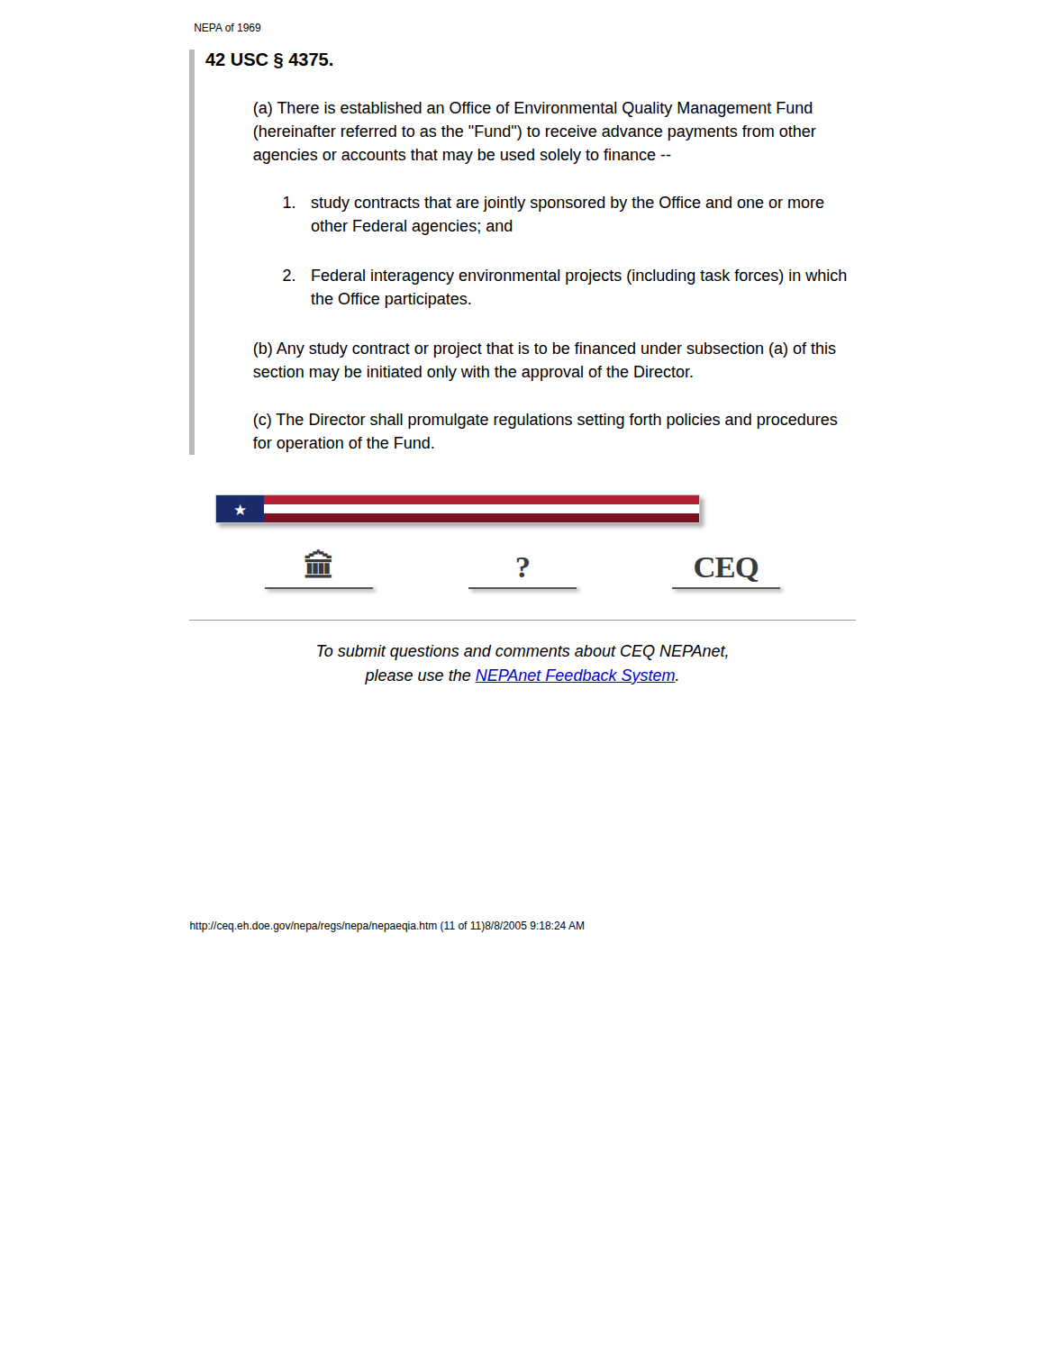NEPA of 1969
42 USC § 4375.
(a) There is established an Office of Environmental Quality Management Fund (hereinafter referred to as the "Fund") to receive advance payments from other agencies or accounts that may be used solely to finance --
study contracts that are jointly sponsored by the Office and one or more other Federal agencies; and
Federal interagency environmental projects (including task forces) in which the Office participates.
(b) Any study contract or project that is to be financed under subsection (a) of this section may be initiated only with the approval of the Director.
(c) The Director shall promulgate regulations setting forth policies and procedures for operation of the Fund.
★
🏛
?
CEQ
To submit questions and comments about CEQ NEPAnet,
please use the NEPAnet Feedback System.
http://ceq.eh.doe.gov/nepa/regs/nepa/nepaeqia.htm (11 of 11)8/8/2005 9:18:24 AM